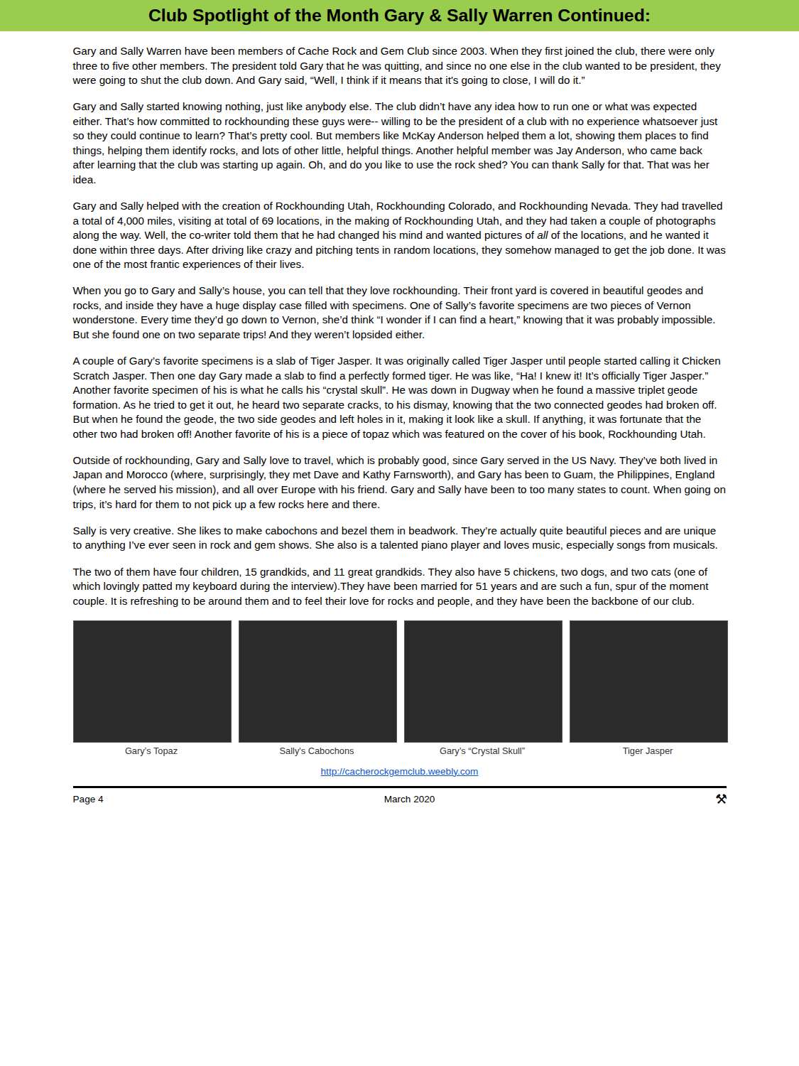Club Spotlight of the Month Gary & Sally Warren Continued:
Gary and Sally Warren have been members of Cache Rock and Gem Club since 2003. When they first joined the club, there were only three to five other members. The president told Gary that he was quitting, and since no one else in the club wanted to be president, they were going to shut the club down. And Gary said, “Well, I think if it means that it's going to close, I will do it.”
Gary and Sally started knowing nothing, just like anybody else. The club didn’t have any idea how to run one or what was expected either. That’s how committed to rockhounding these guys were-- willing to be the president of a club with no experience whatsoever just so they could continue to learn? That’s pretty cool. But members like McKay Anderson helped them a lot, showing them places to find things, helping them identify rocks, and lots of other little, helpful things. Another helpful member was Jay Anderson, who came back after learning that the club was starting up again. Oh, and do you like to use the rock shed? You can thank Sally for that. That was her idea.
Gary and Sally helped with the creation of Rockhounding Utah, Rockhounding Colorado, and Rockhounding Nevada. They had travelled a total of 4,000 miles, visiting at total of 69 locations, in the making of Rockhounding Utah, and they had taken a couple of photographs along the way. Well, the co-writer told them that he had changed his mind and wanted pictures of all of the locations, and he wanted it done within three days. After driving like crazy and pitching tents in random locations, they somehow managed to get the job done. It was one of the most frantic experiences of their lives.
When you go to Gary and Sally’s house, you can tell that they love rockhounding. Their front yard is covered in beautiful geodes and rocks, and inside they have a huge display case filled with specimens. One of Sally’s favorite specimens are two pieces of Vernon wonderstone. Every time they’d go down to Vernon, she’d think “I wonder if I can find a heart,” knowing that it was probably impossible. But she found one on two separate trips! And they weren’t lopsided either.
A couple of Gary’s favorite specimens is a slab of Tiger Jasper. It was originally called Tiger Jasper until people started calling it Chicken Scratch Jasper. Then one day Gary made a slab to find a perfectly formed tiger. He was like, “Ha! I knew it! It’s officially Tiger Jasper.” Another favorite specimen of his is what he calls his “crystal skull”. He was down in Dugway when he found a massive triplet geode formation. As he tried to get it out, he heard two separate cracks, to his dismay, knowing that the two connected geodes had broken off. But when he found the geode, the two side geodes and left holes in it, making it look like a skull. If anything, it was fortunate that the other two had broken off! Another favorite of his is a piece of topaz which was featured on the cover of his book, Rockhounding Utah.
Outside of rockhounding, Gary and Sally love to travel, which is probably good, since Gary served in the US Navy. They’ve both lived in Japan and Morocco (where, surprisingly, they met Dave and Kathy Farnsworth), and Gary has been to Guam, the Philippines, England (where he served his mission), and all over Europe with his friend. Gary and Sally have been to too many states to count. When going on trips, it’s hard for them to not pick up a few rocks here and there.
Sally is very creative. She likes to make cabochons and bezel them in beadwork. They’re actually quite beautiful pieces and are unique to anything I’ve ever seen in rock and gem shows. She also is a talented piano player and loves music, especially songs from musicals.
The two of them have four children, 15 grandkids, and 11 great grandkids. They also have 5 chickens, two dogs, and two cats (one of which lovingly patted my keyboard during the interview).They have been married for 51 years and are such a fun, spur of the moment couple. It is refreshing to be around them and to feel their love for rocks and people, and they have been the backbone of our club.
Gary’s Topaz
Sally's Cabochons
Gary’s “Crystal Skull”
Tiger Jasper
http://cacherockgemclub.weebly.com
Page 4 March 2020 ⚒